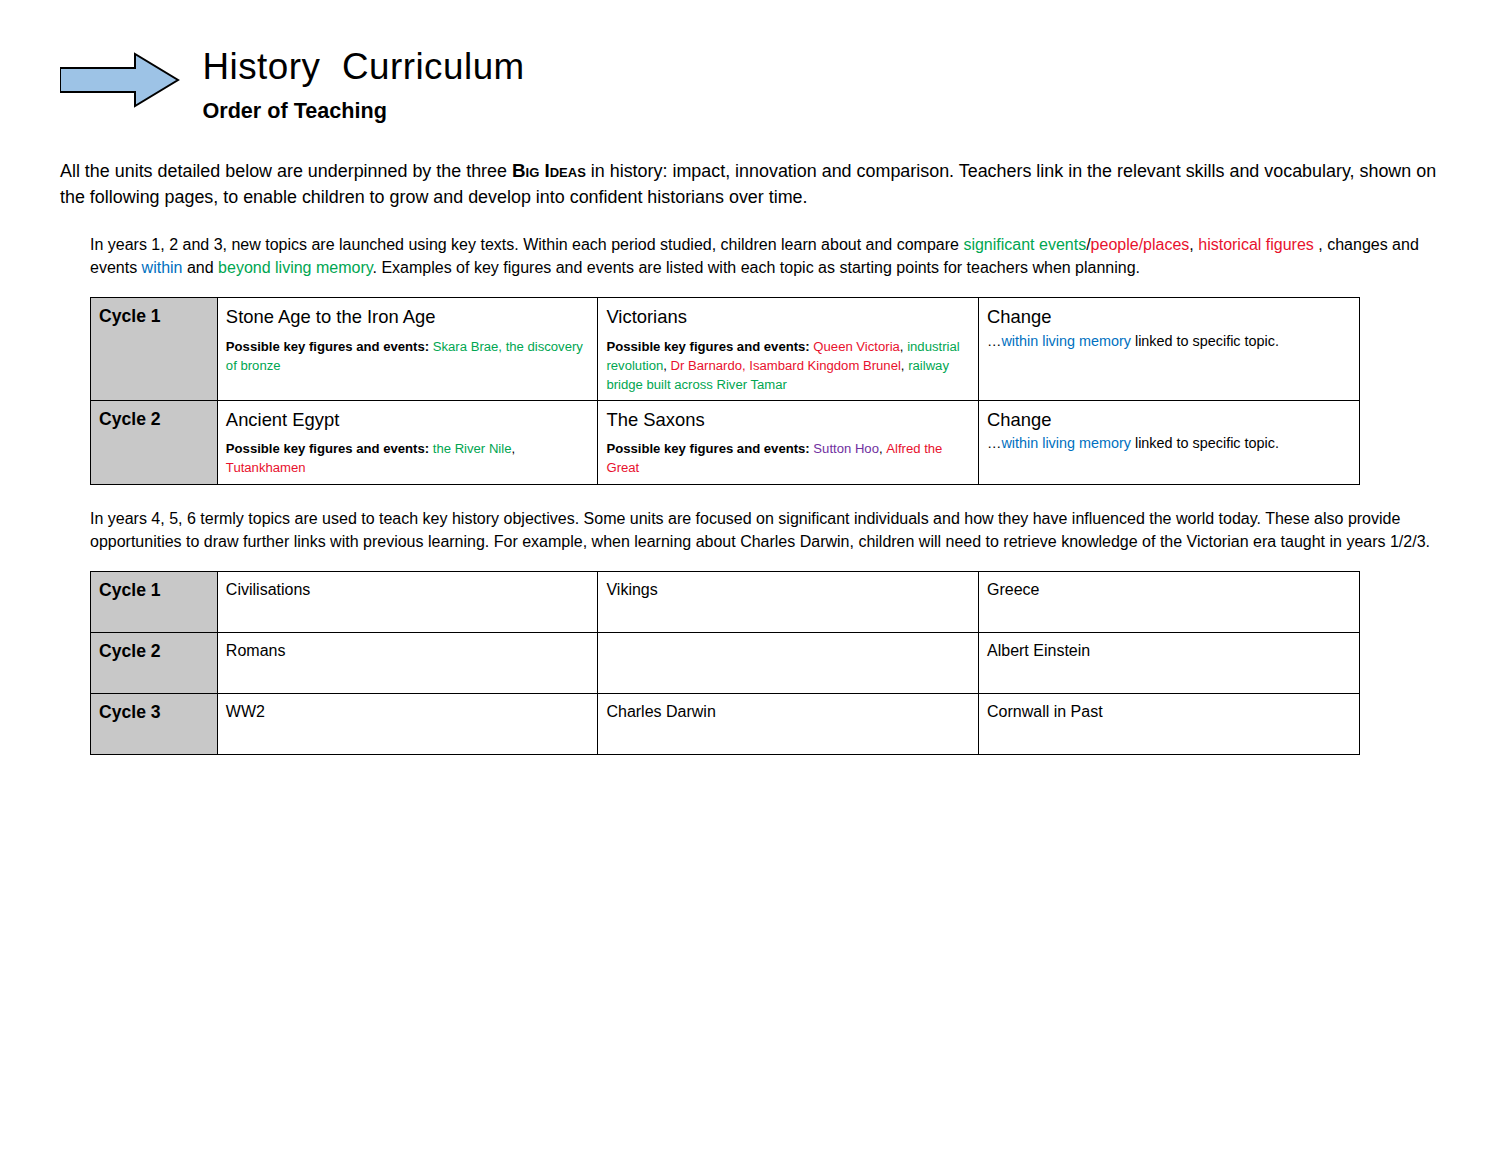History Curriculum
Order of Teaching
All the units detailed below are underpinned by the three Big Ideas in history: impact, innovation and comparison. Teachers link in the relevant skills and vocabulary, shown on the following pages, to enable children to grow and develop into confident historians over time.
In years 1, 2 and 3, new topics are launched using key texts. Within each period studied, children learn about and compare significant events/people/places, historical figures , changes and events within and beyond living memory. Examples of key figures and events are listed with each topic as starting points for teachers when planning.
| Cycle 1 | Stone Age to the Iron Age Possible key figures and events: Skara Brae, the discovery of bronze | Victorians Possible key figures and events: Queen Victoria , industrial revolution , Dr Barnardo, Isambard Kingdom Brunel , railway bridge built across River Tamar | Change … within living memory linked to specific topic. |
| Cycle 2 | Ancient Egypt Possible key figures and events: the River Nile , Tutankhamen | The Saxons Possible key figures and events: Sutton Hoo , Alfred the Great | Change … within living memory linked to specific topic. |
In years 4, 5, 6 termly topics are used to teach key history objectives. Some units are focused on significant individuals and how they have influenced the world today. These also provide opportunities to draw further links with previous learning. For example, when learning about Charles Darwin, children will need to retrieve knowledge of the Victorian era taught in years 1/2/3.
| Cycle 1 | Civilisations | Vikings | Greece |
| Cycle 2 | Romans | | Albert Einstein |
| Cycle 3 | WW2 | Charles Darwin | Cornwall in Past |